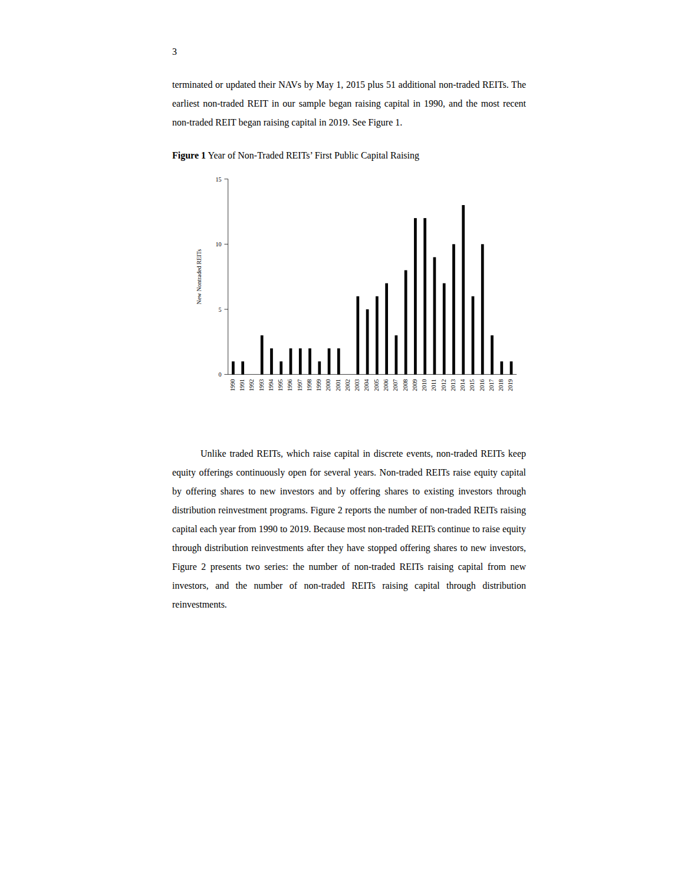3
terminated or updated their NAVs by May 1, 2015 plus 51 additional non-traded REITs. The earliest non-traded REIT in our sample began raising capital in 1990, and the most recent non-traded REIT began raising capital in 2019. See Figure 1.
Figure 1 Year of Non-Traded REITs’ First Public Capital Raising
Year of Non-Traded REITs' First Public Capital Raising 15 10 5 0 New Nontraded REITs 1990 1991 1992 1993 1994 1995 1996 1997 1998 1999 2000 2001 2002 2003 2004 2005 2006 2007 2008 2009 2010 2011 2012 2013 2014 2015 2016 2017 2018 2019
Unlike traded REITs, which raise capital in discrete events, non-traded REITs keep equity offerings continuously open for several years. Non-traded REITs raise equity capital by offering shares to new investors and by offering shares to existing investors through distribution reinvestment programs. Figure 2 reports the number of non-traded REITs raising capital each year from 1990 to 2019. Because most non-traded REITs continue to raise equity through distribution reinvestments after they have stopped offering shares to new investors, Figure 2 presents two series: the number of non-traded REITs raising capital from new investors, and the number of non-traded REITs raising capital through distribution reinvestments.